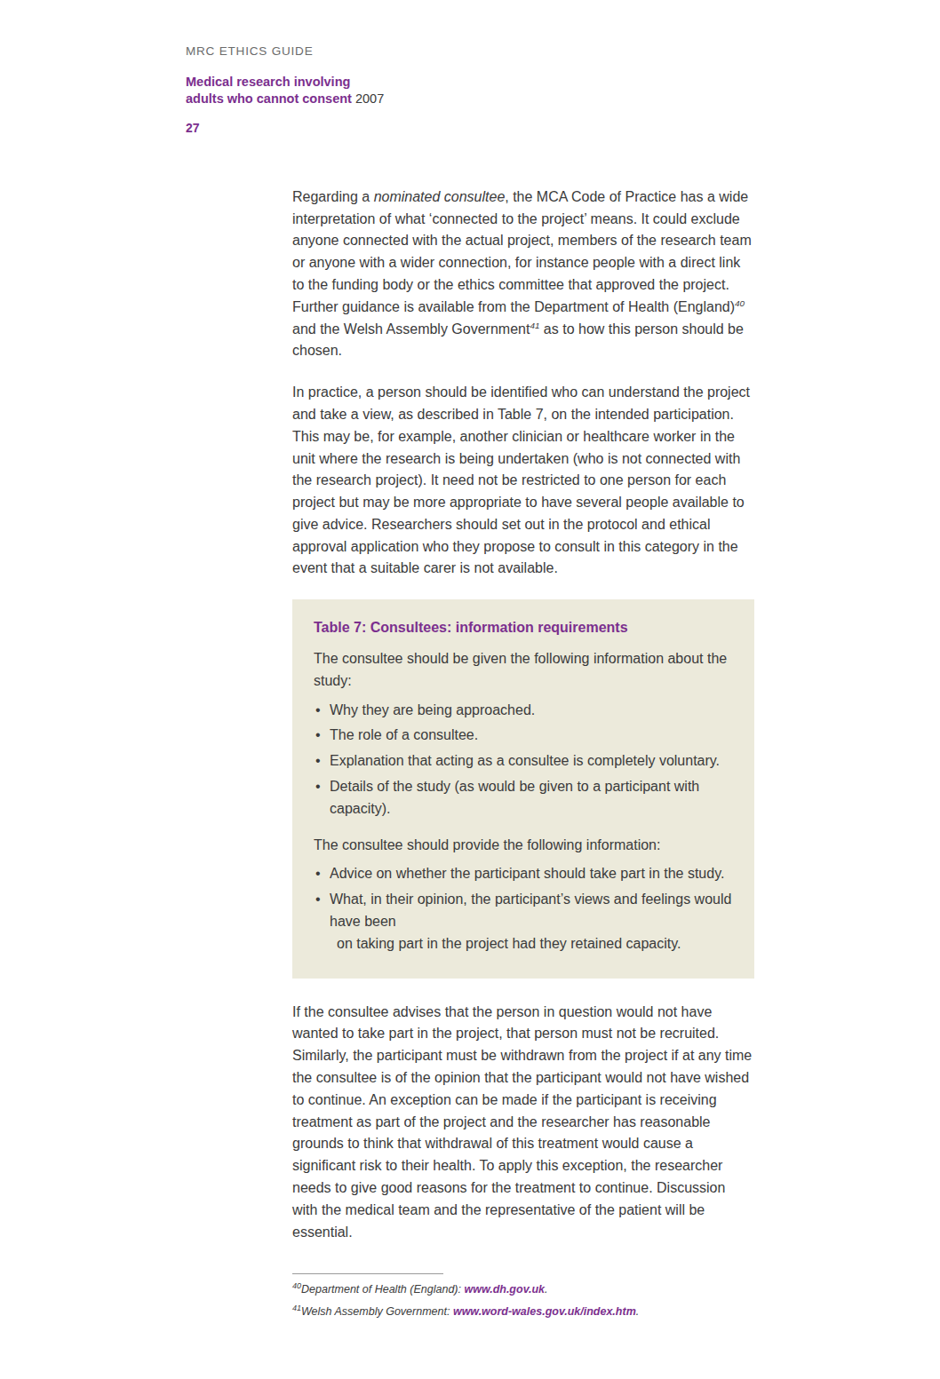MRC Ethics Guide
Medical research involving
adults who cannot consent 2007
27
Regarding a nominated consultee, the MCA Code of Practice has a wide interpretation of what ‘connected to the project’ means. It could exclude anyone connected with the actual project, members of the research team or anyone with a wider connection, for instance people with a direct link to the funding body or the ethics committee that approved the project. Further guidance is available from the Department of Health (England)40 and the Welsh Assembly Government41 as to how this person should be chosen.
In practice, a person should be identified who can understand the project and take a view, as described in Table 7, on the intended participation. This may be, for example, another clinician or healthcare worker in the unit where the research is being undertaken (who is not connected with the research project). It need not be restricted to one person for each project but may be more appropriate to have several people available to give advice. Researchers should set out in the protocol and ethical approval application who they propose to consult in this category in the event that a suitable carer is not available.
Table 7: Consultees: information requirements
The consultee should be given the following information about the study:
Why they are being approached.
The role of a consultee.
Explanation that acting as a consultee is completely voluntary.
Details of the study (as would be given to a participant with capacity).
The consultee should provide the following information:
Advice on whether the participant should take part in the study.
What, in their opinion, the participant’s views and feelings would have beenon taking part in the project had they retained capacity.
If the consultee advises that the person in question would not have wanted to take part in the project, that person must not be recruited. Similarly, the participant must be withdrawn from the project if at any time the consultee is of the opinion that the participant would not have wished to continue. An exception can be made if the participant is receiving treatment as part of the project and the researcher has reasonable grounds to think that withdrawal of this treatment would cause a significant risk to their health. To apply this exception, the researcher needs to give good reasons for the treatment to continue. Discussion with the medical team and the representative of the patient will be essential.
40Department of Health (England): www.dh.gov.uk.
41Welsh Assembly Government: www.word-wales.gov.uk/index.htm.